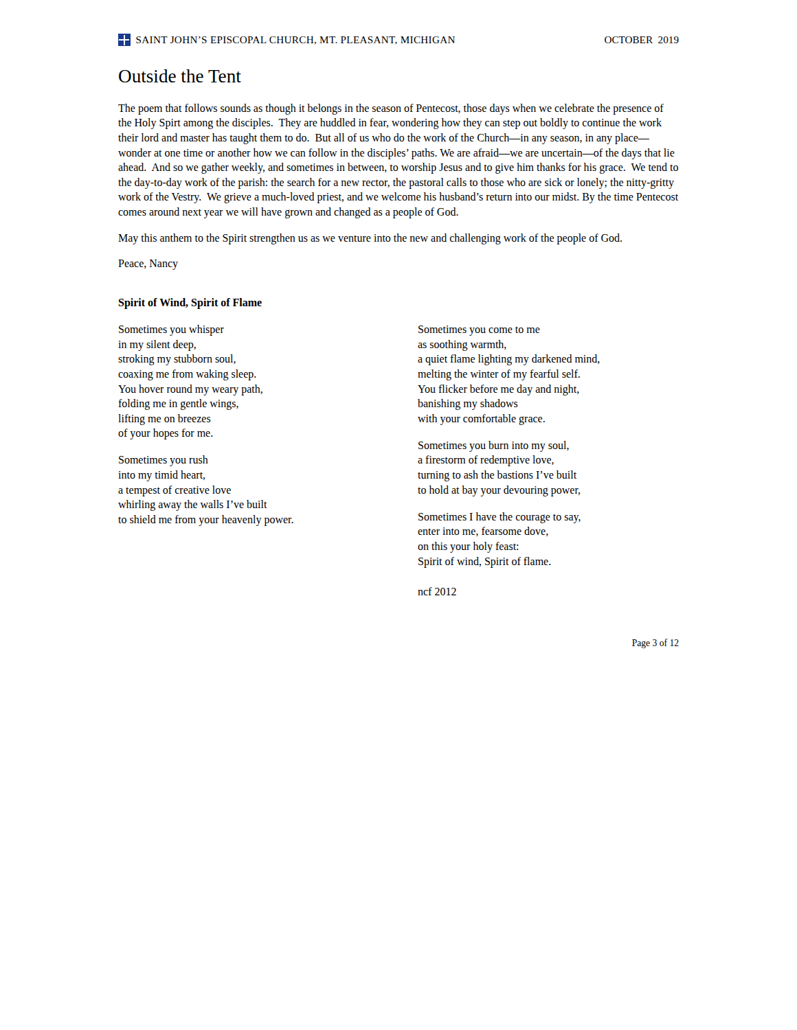SAINT JOHN’S EPISCOPAL CHURCH, MT. PLEASANT, MICHIGAN
OCTOBER 2019
Outside the Tent
The poem that follows sounds as though it belongs in the season of Pentecost, those days when we celebrate the presence of the Holy Spirt among the disciples. They are huddled in fear, wondering how they can step out boldly to continue the work their lord and master has taught them to do. But all of us who do the work of the Church—in any season, in any place—wonder at one time or another how we can follow in the disciples’ paths. We are afraid—we are uncertain—of the days that lie ahead. And so we gather weekly, and sometimes in between, to worship Jesus and to give him thanks for his grace. We tend to the day-to-day work of the parish: the search for a new rector, the pastoral calls to those who are sick or lonely; the nitty-gritty work of the Vestry. We grieve a much-loved priest, and we welcome his husband’s return into our midst. By the time Pentecost comes around next year we will have grown and changed as a people of God.
May this anthem to the Spirit strengthen us as we venture into the new and challenging work of the people of God.
Peace, Nancy
Spirit of Wind, Spirit of Flame
Sometimes you whisper
in my silent deep,
stroking my stubborn soul,
coaxing me from waking sleep.
You hover round my weary path,
folding me in gentle wings,
lifting me on breezes
of your hopes for me.
Sometimes you rush
into my timid heart,
a tempest of creative love
whirling away the walls I’ve built
to shield me from your heavenly power.
Sometimes you come to me
as soothing warmth,
a quiet flame lighting my darkened mind,
melting the winter of my fearful self.
You flicker before me day and night,
banishing my shadows
with your comfortable grace.
Sometimes you burn into my soul,
a firestorm of redemptive love,
turning to ash the bastions I’ve built
to hold at bay your devouring power,
Sometimes I have the courage to say,
enter into me, fearsome dove,
on this your holy feast:
Spirit of wind, Spirit of flame.
ncf 2012
Page 3 of 12